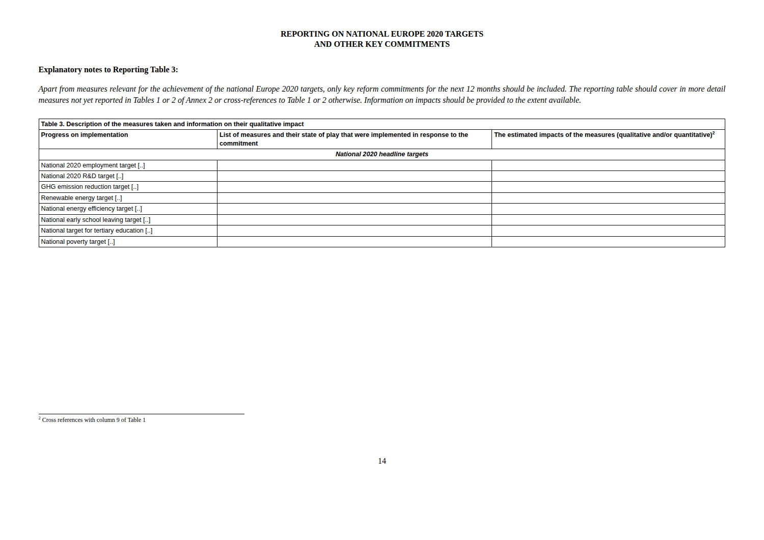REPORTING ON NATIONAL EUROPE 2020 TARGETS
AND OTHER KEY COMMITMENTS
Explanatory notes to Reporting Table 3:
Apart from measures relevant for the achievement of the national Europe 2020 targets, only key reform commitments for the next 12 months should be included. The reporting table should cover in more detail measures not yet reported in Tables 1 or 2 of Annex 2 or cross-references to Table 1 or 2 otherwise. Information on impacts should be provided to the extent available.
| Table 3. Description of the measures taken and information on their qualitative impact |
| Progress on implementation | List of measures and their state of play that were implemented in response to the commitment | The estimated impacts of the measures (qualitative and/or quantitative) 2 |
| National 2020 headline targets |
| National 2020 employment target [..] | | |
| National 2020 R&D target [..] | | |
| GHG emission reduction target [..] | | |
| Renewable energy target [..] | | |
| National energy efficiency target [..] | | |
| National early school leaving target [..] | | |
| National target for tertiary education [..] | | |
| National poverty target [..] | | |
2 Cross references with column 9 of Table 1
14